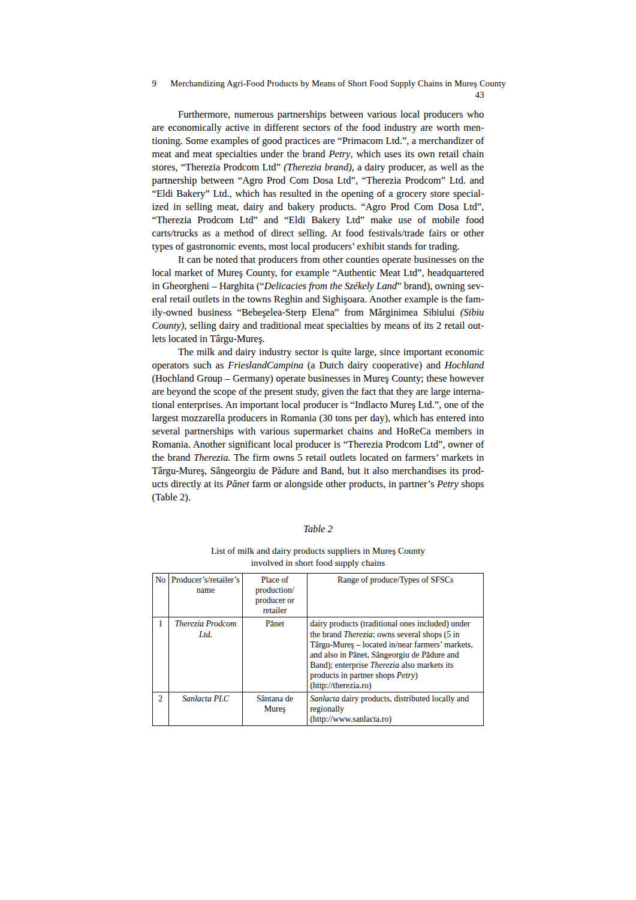9 Merchandizing Agri-Food Products by Means of Short Food Supply Chains in Mureş County 43
Furthermore, numerous partnerships between various local producers who are economically active in different sectors of the food industry are worth mentioning. Some examples of good practices are “Primacom Ltd.”, a merchandizer of meat and meat specialties under the brand Petry, which uses its own retail chain stores, “Therezia Prodcom Ltd” (Therezia brand), a dairy producer, as well as the partnership between “Agro Prod Com Dosa Ltd”, “Therezia Prodcom” Ltd. and “Eldi Bakery” Ltd., which has resulted in the opening of a grocery store specialized in selling meat, dairy and bakery products. “Agro Prod Com Dosa Ltd”, “Therezia Prodcom Ltd” and “Eldi Bakery Ltd” make use of mobile food carts/trucks as a method of direct selling. At food festivals/trade fairs or other types of gastronomic events, most local producers’ exhibit stands for trading.
It can be noted that producers from other counties operate businesses on the local market of Mureş County, for example “Authentic Meat Ltd”, headquartered in Gheorgheni – Harghita (“Delicacies from the Székely Land” brand), owning several retail outlets in the towns Reghin and Sighişoara. Another example is the family-owned business “Bebeşelea-Sterp Elena” from Mărginimea Sibiului (Sibiu County), selling dairy and traditional meat specialties by means of its 2 retail outlets located in Târgu-Mureş.
The milk and dairy industry sector is quite large, since important economic operators such as FrieslandCampina (a Dutch dairy cooperative) and Hochland (Hochland Group – Germany) operate businesses in Mureş County; these however are beyond the scope of the present study, given the fact that they are large international enterprises. An important local producer is “Indlacto Mureş Ltd.”, one of the largest mozzarella producers in Romania (30 tons per day), which has entered into several partnerships with various supermarket chains and HoReCa members in Romania. Another significant local producer is “Therezia Prodcom Ltd”, owner of the brand Therezia. The firm owns 5 retail outlets located on farmers’ markets in Târgu-Mureş, Sângeorgiu de Pădure and Band, but it also merchandises its products directly at its Pănet farm or alongside other products, in partner’s Petry shops (Table 2).
Table 2
List of milk and dairy products suppliers in Mureş County
involved in short food supply chains
| No | Producer’s/retailer’s name | Place of production/ producer or retailer | Range of produce/Types of SFSCs |
| --- | --- | --- | --- |
| 1 | Therezia Prodcom Ltd. | Pănet | dairy products (traditional ones included) under the brand Therezia ; owns several shops (5 in Târgu-Mureş – located in/near farmers’ markets, and also in Pănet, Sângeorgiu de Pădure and Band); enterprise Therezia also markets its products in partner shops Petry ) (http://therezia.ro) |
| 2 | Sanlacta PLC | Sântana de Mureş | Sanlacta dairy products, distributed locally and regionally (http://www.sanlacta.ro) |